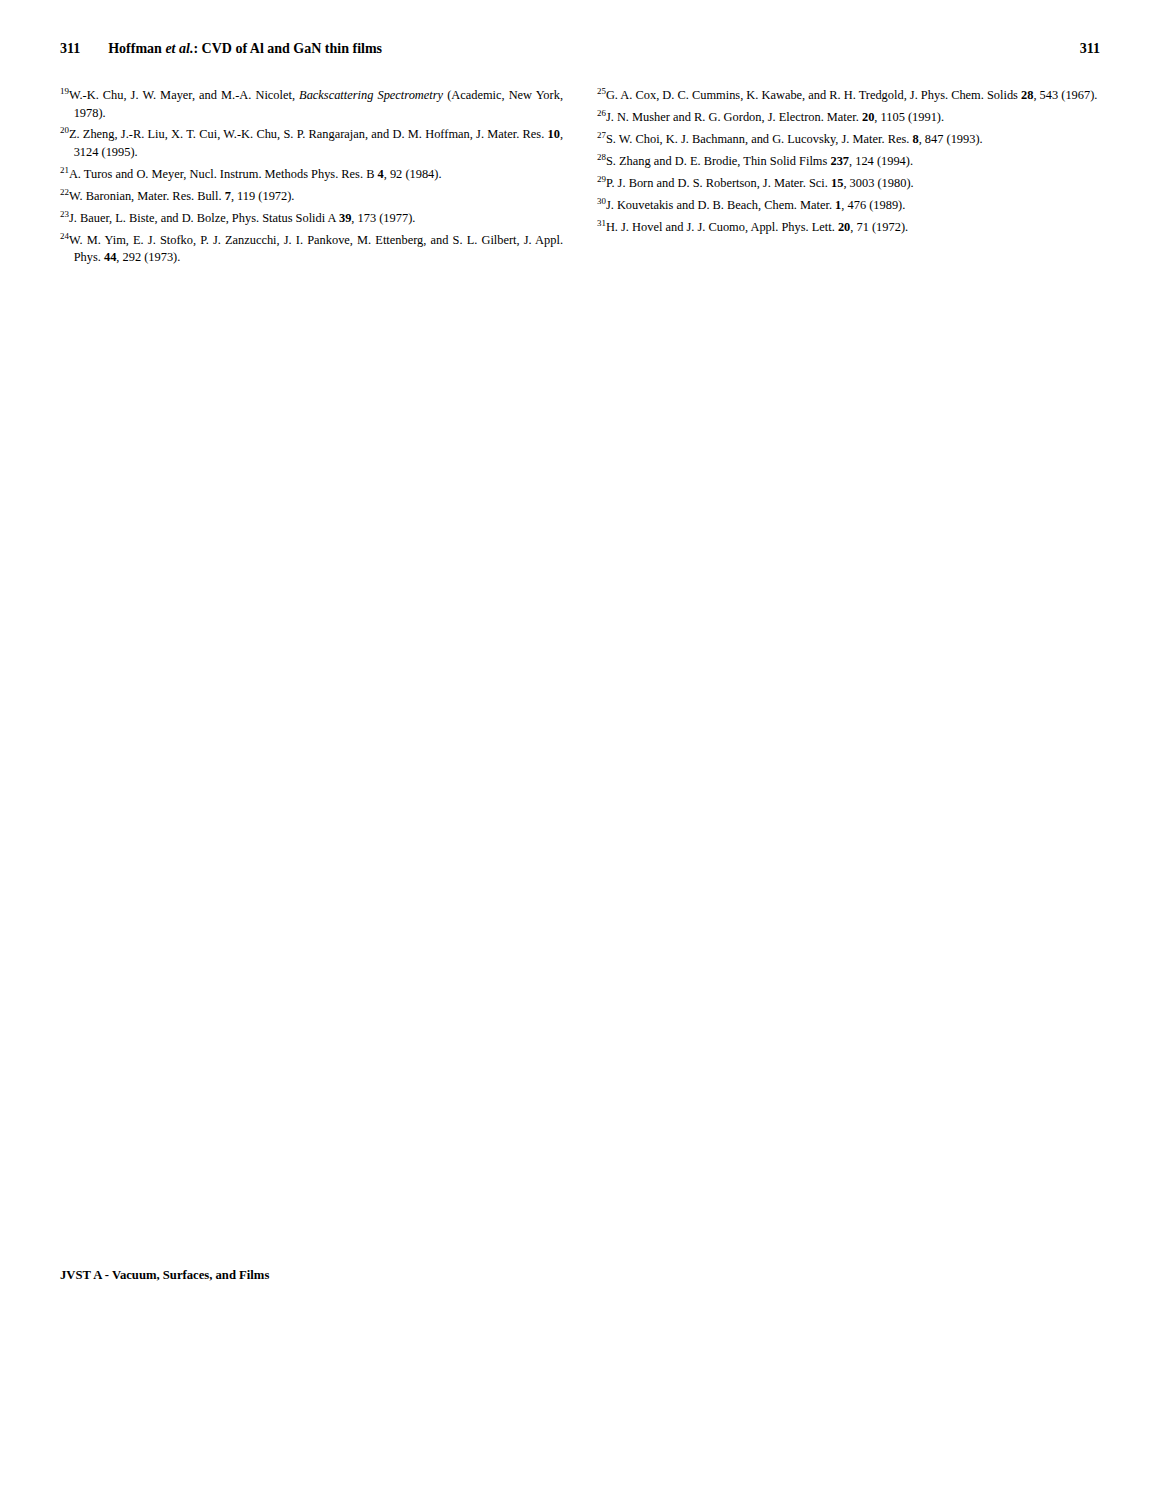311 Hoffman et al.: CVD of Al and GaN thin films 311
19W.-K. Chu, J. W. Mayer, and M.-A. Nicolet, Backscattering Spectrometry (Academic, New York, 1978).
20Z. Zheng, J.-R. Liu, X. T. Cui, W.-K. Chu, S. P. Rangarajan, and D. M. Hoffman, J. Mater. Res. 10, 3124 (1995).
21A. Turos and O. Meyer, Nucl. Instrum. Methods Phys. Res. B 4, 92 (1984).
22W. Baronian, Mater. Res. Bull. 7, 119 (1972).
23J. Bauer, L. Biste, and D. Bolze, Phys. Status Solidi A 39, 173 (1977).
24W. M. Yim, E. J. Stofko, P. J. Zanzucchi, J. I. Pankove, M. Ettenberg, and S. L. Gilbert, J. Appl. Phys. 44, 292 (1973).
25G. A. Cox, D. C. Cummins, K. Kawabe, and R. H. Tredgold, J. Phys. Chem. Solids 28, 543 (1967).
26J. N. Musher and R. G. Gordon, J. Electron. Mater. 20, 1105 (1991).
27S. W. Choi, K. J. Bachmann, and G. Lucovsky, J. Mater. Res. 8, 847 (1993).
28S. Zhang and D. E. Brodie, Thin Solid Films 237, 124 (1994).
29P. J. Born and D. S. Robertson, J. Mater. Sci. 15, 3003 (1980).
30J. Kouvetakis and D. B. Beach, Chem. Mater. 1, 476 (1989).
31H. J. Hovel and J. J. Cuomo, Appl. Phys. Lett. 20, 71 (1972).
JVST A - Vacuum, Surfaces, and Films